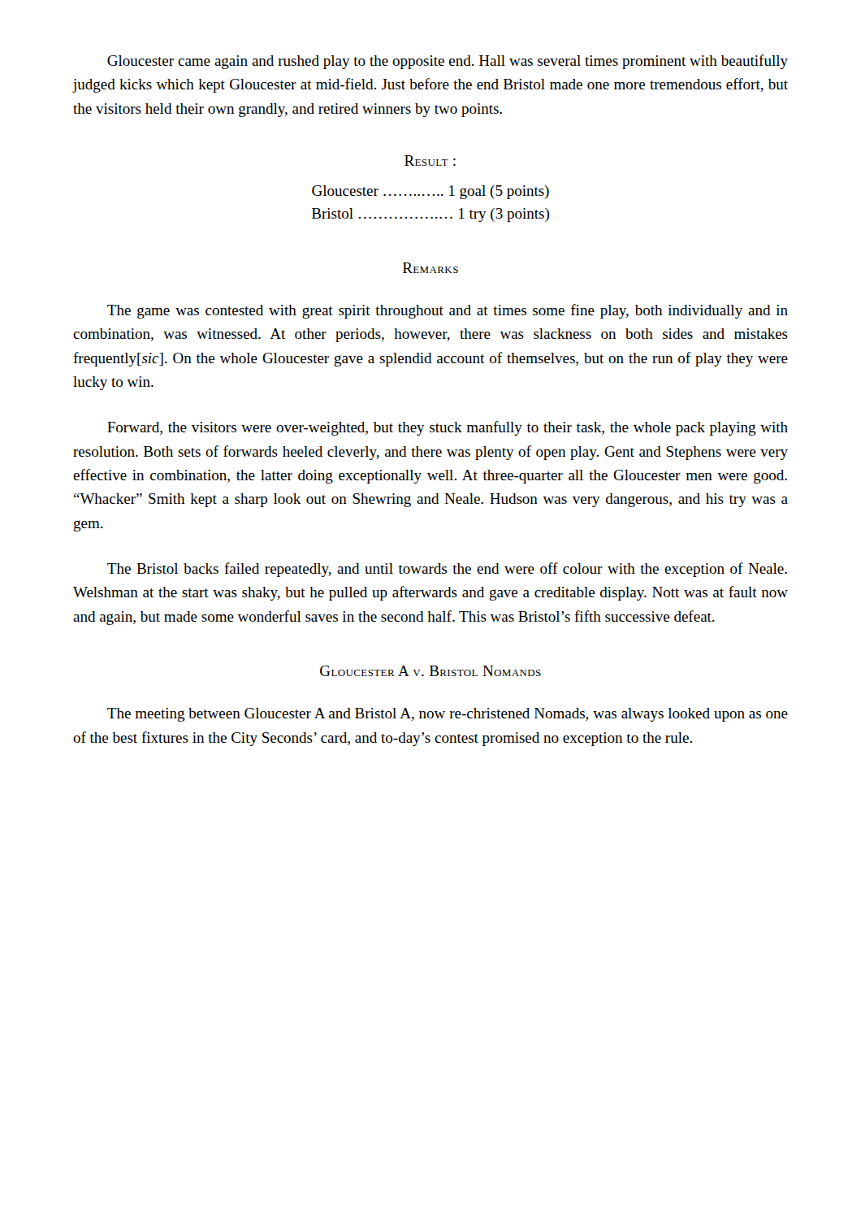Gloucester came again and rushed play to the opposite end. Hall was several times prominent with beautifully judged kicks which kept Gloucester at mid-field. Just before the end Bristol made one more tremendous effort, but the visitors held their own grandly, and retired winners by two points.
Result :
Gloucester ……..….. 1 goal (5 points) Bristol …………….… 1 try (3 points)
Remarks
The game was contested with great spirit throughout and at times some fine play, both individually and in combination, was witnessed. At other periods, however, there was slackness on both sides and mistakes frequently[sic]. On the whole Gloucester gave a splendid account of themselves, but on the run of play they were lucky to win.
Forward, the visitors were over-weighted, but they stuck manfully to their task, the whole pack playing with resolution. Both sets of forwards heeled cleverly, and there was plenty of open play. Gent and Stephens were very effective in combination, the latter doing exceptionally well. At three-quarter all the Gloucester men were good. “Whacker” Smith kept a sharp look out on Shewring and Neale. Hudson was very dangerous, and his try was a gem.
The Bristol backs failed repeatedly, and until towards the end were off colour with the exception of Neale. Welshman at the start was shaky, but he pulled up afterwards and gave a creditable display. Nott was at fault now and again, but made some wonderful saves in the second half. This was Bristol’s fifth successive defeat.
Gloucester A v. Bristol Nomands
The meeting between Gloucester A and Bristol A, now re-christened Nomads, was always looked upon as one of the best fixtures in the City Seconds’ card, and to-day’s contest promised no exception to the rule.